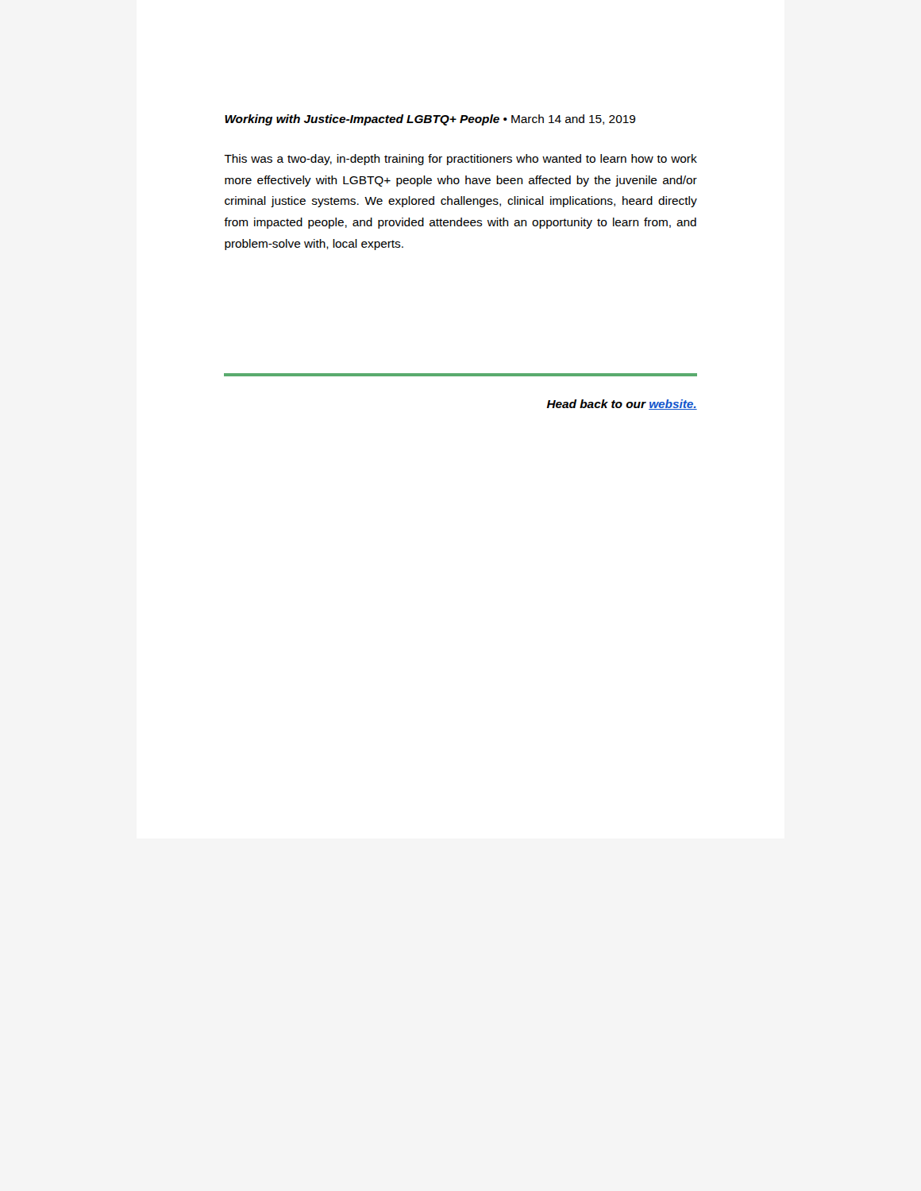Working with Justice-Impacted LGBTQ+ People • March 14 and 15, 2019
This was a two-day, in-depth training for practitioners who wanted to learn how to work more effectively with LGBTQ+ people who have been affected by the juvenile and/or criminal justice systems. We explored challenges, clinical implications, heard directly from impacted people, and provided attendees with an opportunity to learn from, and problem-solve with, local experts.
Head back to our website.